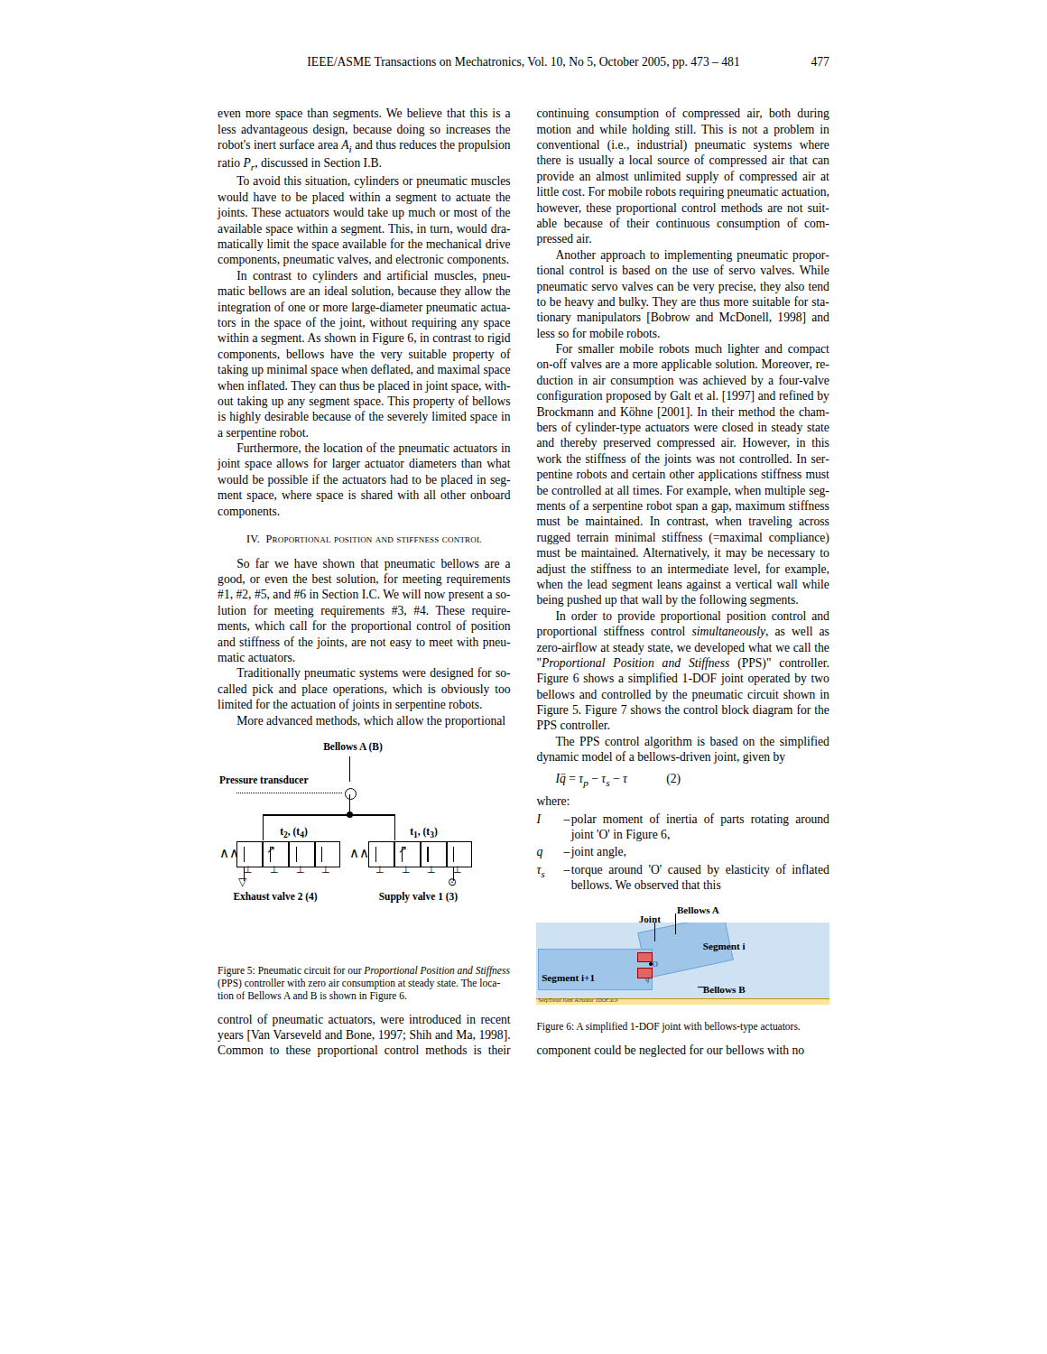IEEE/ASME Transactions on Mechatronics, Vol. 10, No 5, October 2005, pp. 473 – 481
477
even more space than segments. We believe that this is a less advantageous design, because doing so increases the robot's inert surface area Ai and thus reduces the propulsion ratio Pr, discussed in Section I.B.
To avoid this situation, cylinders or pneumatic muscles would have to be placed within a segment to actuate the joints. These actuators would take up much or most of the available space within a segment. This, in turn, would dramatically limit the space available for the mechanical drive components, pneumatic valves, and electronic components.
In contrast to cylinders and artificial muscles, pneumatic bellows are an ideal solution, because they allow the integration of one or more large-diameter pneumatic actuators in the space of the joint, without requiring any space within a segment. As shown in Figure 6, in contrast to rigid components, bellows have the very suitable property of taking up minimal space when deflated, and maximal space when inflated. They can thus be placed in joint space, without taking up any segment space. This property of bellows is highly desirable because of the severely limited space in a serpentine robot.
Furthermore, the location of the pneumatic actuators in joint space allows for larger actuator diameters than what would be possible if the actuators had to be placed in segment space, where space is shared with all other onboard components.
IV. Proportional position and stiffness control
So far we have shown that pneumatic bellows are a good, or even the best solution, for meeting requirements #1, #2, #5, and #6 in Section I.C. We will now present a solution for meeting requirements #3, #4. These requirements, which call for the proportional control of position and stiffness of the joints, are not easy to meet with pneumatic actuators.
Traditionally pneumatic systems were designed for so-called pick and place operations, which is obviously too limited for the actuation of joints in serpentine robots.
More advanced methods, which allow the proportional
Bellows A (B)
Pressure transducer
t2, (t4)
t1, (t3)
∧∧
∧∧
↗
↗
⊥
⊥
⊥
⊥
⊥
⊥
⊥
⊥
▽
⊙
Exhaust valve 2 (4)
Supply valve 1 (3)
Figure 5: Pneumatic circuit for our Proportional Position and Stiffness (PPS) controller with zero air consumption at steady state. The location of Bellows A and B is shown in Figure 6.
control of pneumatic actuators, were introduced in recent years [Van Varseveld and Bone, 1997; Shih and Ma, 1998]. Common to these proportional control methods is their continuing consumption of compressed air, both during motion and while holding still. This is not a problem in conventional (i.e., industrial) pneumatic systems where there is usually a local source of compressed air that can provide an almost unlimited supply of compressed air at little cost. For mobile robots requiring pneumatic actuation, however, these proportional control methods are not suitable because of their continuous consumption of compressed air.
Another approach to implementing pneumatic proportional control is based on the use of servo valves. While pneumatic servo valves can be very precise, they also tend to be heavy and bulky. They are thus more suitable for stationary manipulators [Bobrow and McDonell, 1998] and less so for mobile robots.
For smaller mobile robots much lighter and compact on-off valves are a more applicable solution. Moreover, reduction in air consumption was achieved by a four-valve configuration proposed by Galt et al. [1997] and refined by Brockmann and Köhne [2001]. In their method the chambers of cylinder-type actuators were closed in steady state and thereby preserved compressed air. However, in this work the stiffness of the joints was not controlled. In serpentine robots and certain other applications stiffness must be controlled at all times. For example, when multiple segments of a serpentine robot span a gap, maximum stiffness must be maintained. In contrast, when traveling across rugged terrain minimal stiffness (=maximal compliance) must be maintained. Alternatively, it may be necessary to adjust the stiffness to an intermediate level, for example, when the lead segment leans against a vertical wall while being pushed up that wall by the following segments.
In order to provide proportional position control and proportional stiffness control simultaneously, as well as zero-airflow at steady state, we developed what we call the "Proportional Position and Stiffness (PPS)" controller. Figure 6 shows a simplified 1-DOF joint operated by two bellows and controlled by the pneumatic circuit shown in Figure 5. Figure 7 shows the control block diagram for the PPS controller.
The PPS control algorithm is based on the simplified dynamic model of a bellows-driven joint, given by
Iq̈ = τp − τs − τ(2)
where:
I–polar moment of inertia of parts rotating around joint 'O' in Figure 6,
q–joint angle,
τs–torque around 'O' caused by elasticity of inflated bellows. We observed that this
O
q
SerpTread Joint Actuator 1DOF.ai.b
Bellows A
Joint
Segment i
Segment i+1
Bellows B
Figure 6: A simplified 1-DOF joint with bellows-type actuators.
component could be neglected for our bellows with no